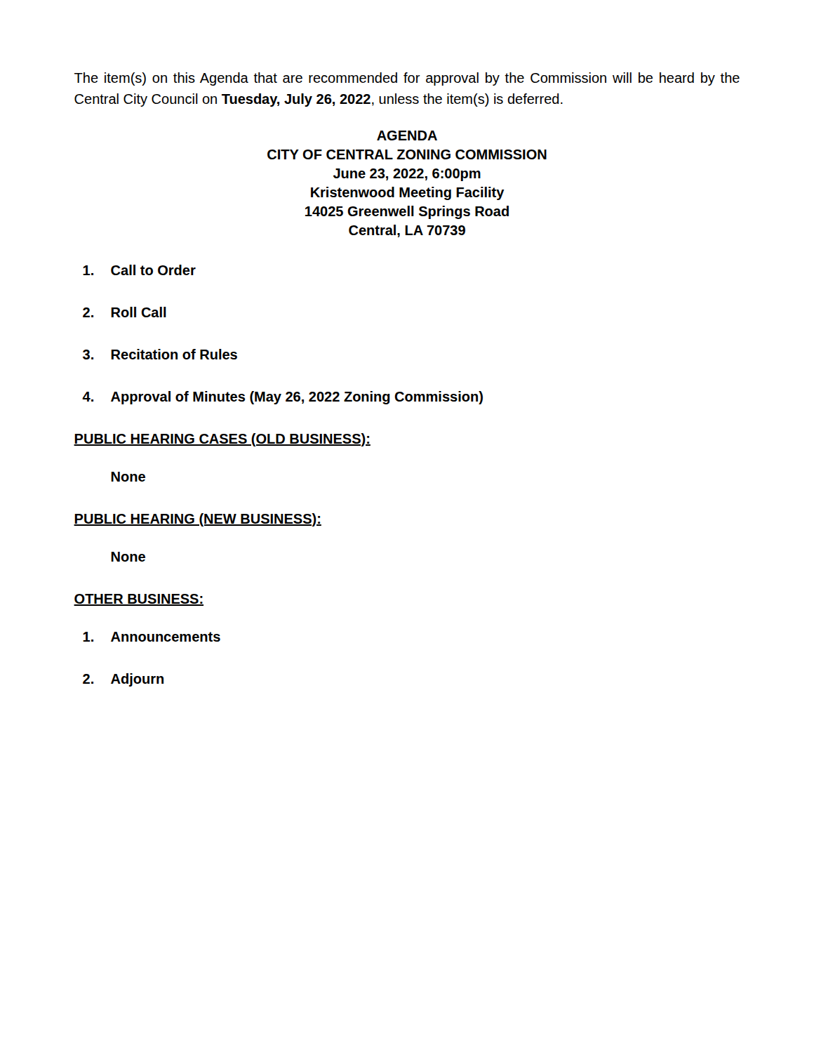The item(s) on this Agenda that are recommended for approval by the Commission will be heard by the Central City Council on Tuesday, July 26, 2022, unless the item(s) is deferred.
AGENDA
CITY OF CENTRAL ZONING COMMISSION
June 23, 2022, 6:00pm
Kristenwood Meeting Facility
14025 Greenwell Springs Road
Central, LA 70739
Call to Order
Roll Call
Recitation of Rules
Approval of Minutes (May 26, 2022 Zoning Commission)
PUBLIC HEARING CASES (OLD BUSINESS):
None
PUBLIC HEARING (NEW BUSINESS):
None
OTHER BUSINESS:
Announcements
Adjourn